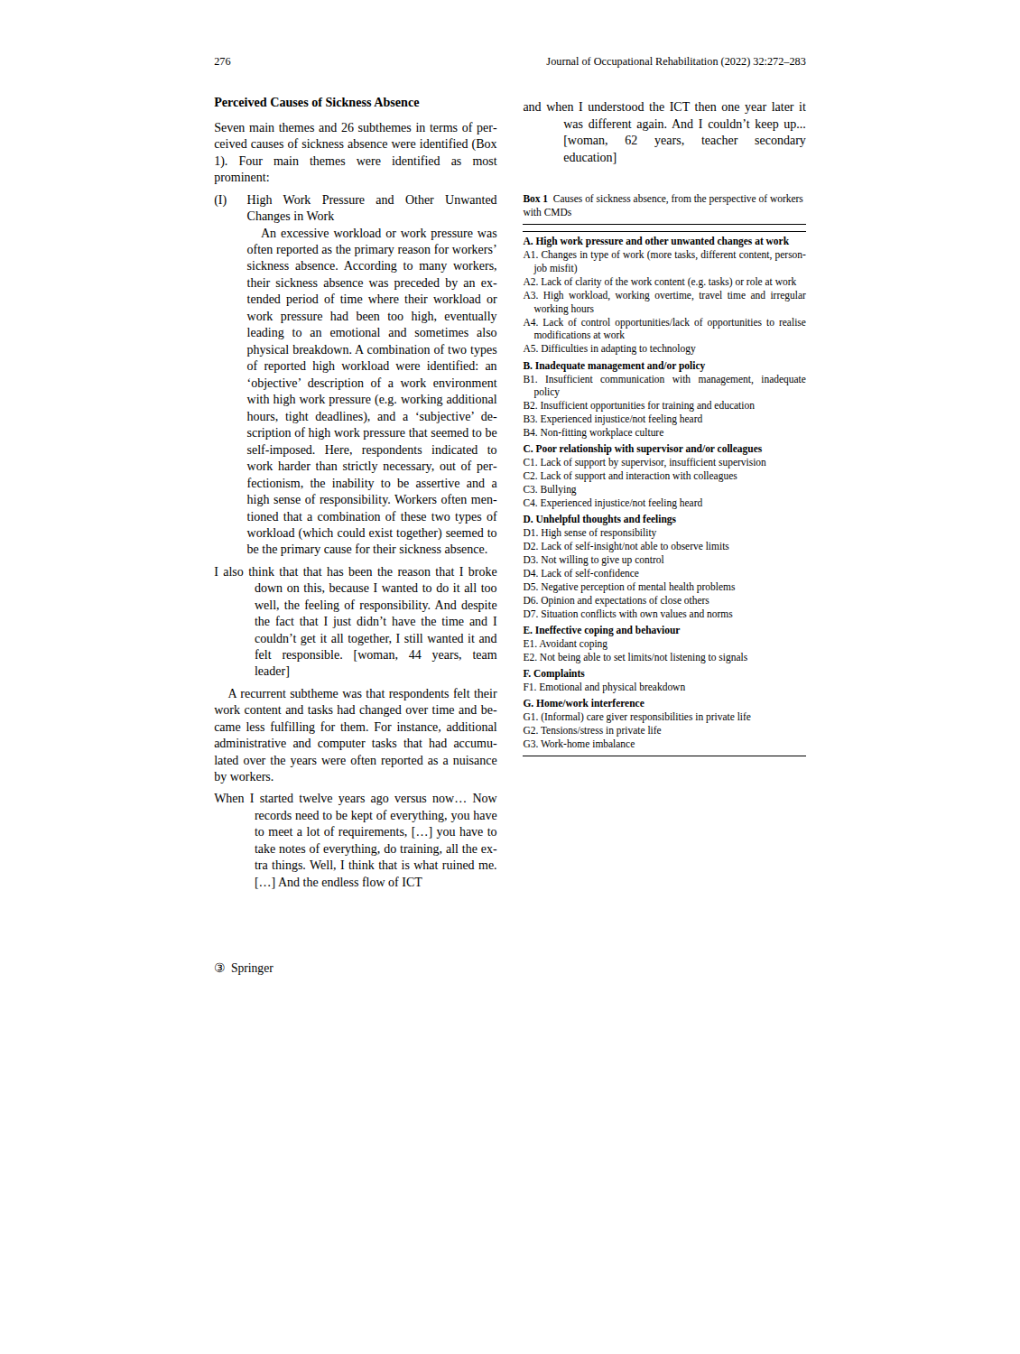276
Journal of Occupational Rehabilitation (2022) 32:272–283
Perceived Causes of Sickness Absence
Seven main themes and 26 subthemes in terms of perceived causes of sickness absence were identified (Box 1). Four main themes were identified as most prominent:
(I) High Work Pressure and Other Unwanted Changes in Work
An excessive workload or work pressure was often reported as the primary reason for workers’ sickness absence. According to many workers, their sickness absence was preceded by an extended period of time where their workload or work pressure had been too high, eventually leading to an emotional and sometimes also physical breakdown. A combination of two types of reported high workload were identified: an ‘objective’ description of a work environment with high work pressure (e.g. working additional hours, tight deadlines), and a ‘subjective’ description of high work pressure that seemed to be self-imposed. Here, respondents indicated to work harder than strictly necessary, out of perfectionism, the inability to be assertive and a high sense of responsibility. Workers often mentioned that a combination of these two types of workload (which could exist together) seemed to be the primary cause for their sickness absence.
I also think that that has been the reason that I broke down on this, because I wanted to do it all too well, the feeling of responsibility. And despite the fact that I just didn’t have the time and I couldn’t get it all together, I still wanted it and felt responsible. [woman, 44 years, team leader]
A recurrent subtheme was that respondents felt their work content and tasks had changed over time and became less fulfilling for them. For instance, additional administrative and computer tasks that had accumulated over the years were often reported as a nuisance by workers.
When I started twelve years ago versus now… Now records need to be kept of everything, you have to meet a lot of requirements, […] you have to take notes of everything, do training, all the extra things. Well, I think that is what ruined me. […] And the endless flow of ICT
and when I understood the ICT then one year later it was different again. And I couldn’t keep up... [woman, 62 years, teacher secondary education]
Box 1 Causes of sickness absence, from the perspective of workers with CMDs
A. High work pressure and other unwanted changes at work
A1. Changes in type of work (more tasks, different content, person-job misfit)
A2. Lack of clarity of the work content (e.g. tasks) or role at work
A3. High workload, working overtime, travel time and irregular working hours
A4. Lack of control opportunities/lack of opportunities to realise modifications at work
A5. Difficulties in adapting to technology
B. Inadequate management and/or policy
B1. Insufficient communication with management, inadequate policy
B2. Insufficient opportunities for training and education
B3. Experienced injustice/not feeling heard
B4. Non-fitting workplace culture
C. Poor relationship with supervisor and/or colleagues
C1. Lack of support by supervisor, insufficient supervision
C2. Lack of support and interaction with colleagues
C3. Bullying
C4. Experienced injustice/not feeling heard
D. Unhelpful thoughts and feelings
D1. High sense of responsibility
D2. Lack of self-insight/not able to observe limits
D3. Not willing to give up control
D4. Lack of self-confidence
D5. Negative perception of mental health problems
D6. Opinion and expectations of close others
D7. Situation conflicts with own values and norms
E. Ineffective coping and behaviour
E1. Avoidant coping
E2. Not being able to set limits/not listening to signals
F. Complaints
F1. Emotional and physical breakdown
G. Home/work interference
G1. (Informal) care giver responsibilities in private life
G2. Tensions/stress in private life
G3. Work-home imbalance
③ Springer